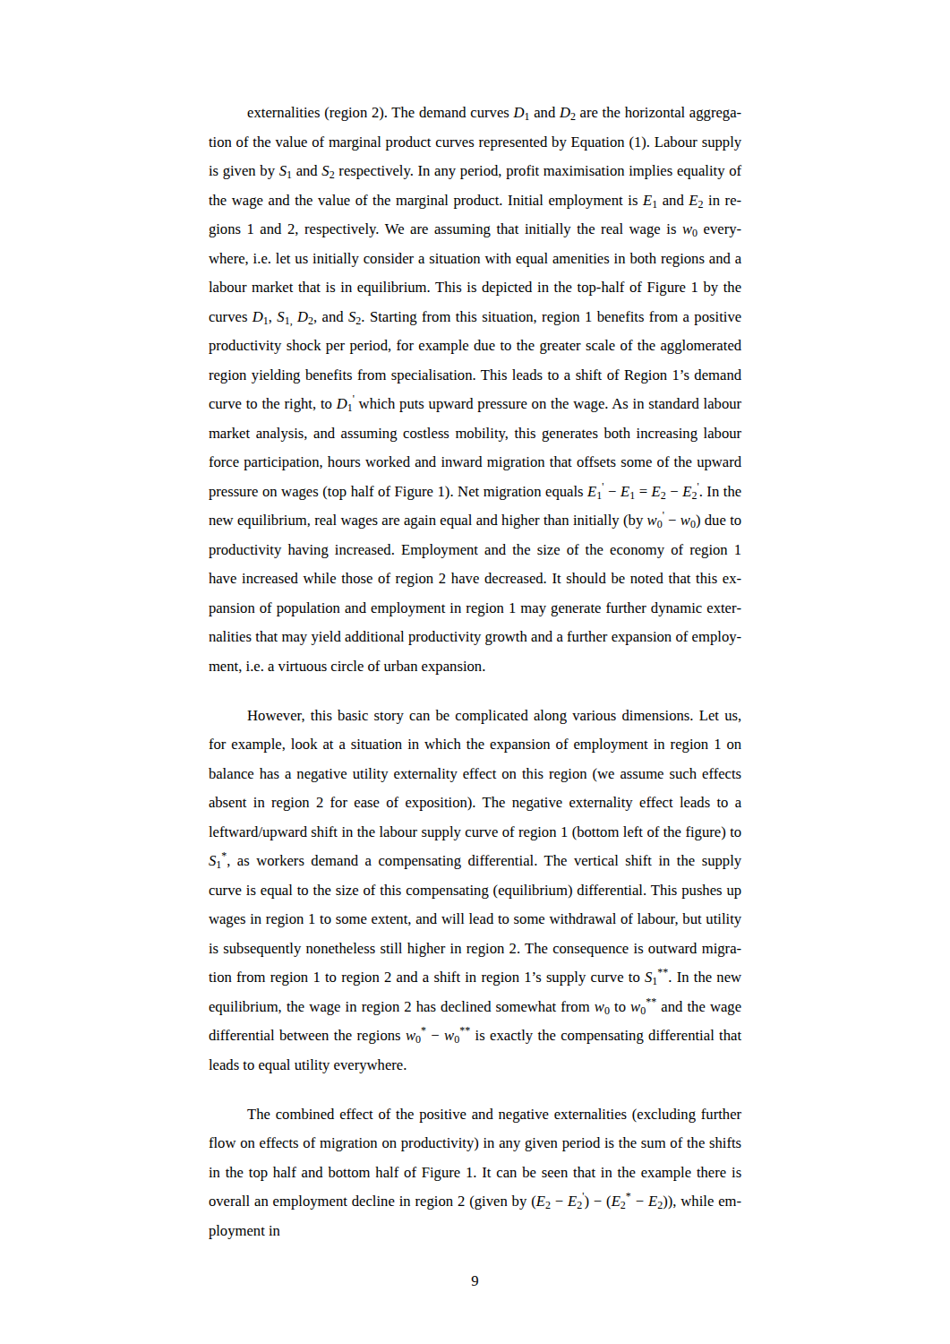externalities (region 2). The demand curves D1 and D2 are the horizontal aggregation of the value of marginal product curves represented by Equation (1). Labour supply is given by S1 and S2 respectively. In any period, profit maximisation implies equality of the wage and the value of the marginal product. Initial employment is E1 and E2 in regions 1 and 2, respectively. We are assuming that initially the real wage is w0 everywhere, i.e. let us initially consider a situation with equal amenities in both regions and a labour market that is in equilibrium. This is depicted in the top-half of Figure 1 by the curves D1, S1, D2, and S2. Starting from this situation, region 1 benefits from a positive productivity shock per period, for example due to the greater scale of the agglomerated region yielding benefits from specialisation. This leads to a shift of Region 1’s demand curve to the right, to D1' which puts upward pressure on the wage. As in standard labour market analysis, and assuming costless mobility, this generates both increasing labour force participation, hours worked and inward migration that offsets some of the upward pressure on wages (top half of Figure 1). Net migration equals E1' − E1 = E2 − E2'. In the new equilibrium, real wages are again equal and higher than initially (by w0' − w0) due to productivity having increased. Employment and the size of the economy of region 1 have increased while those of region 2 have decreased. It should be noted that this expansion of population and employment in region 1 may generate further dynamic externalities that may yield additional productivity growth and a further expansion of employment, i.e. a virtuous circle of urban expansion.
However, this basic story can be complicated along various dimensions. Let us, for example, look at a situation in which the expansion of employment in region 1 on balance has a negative utility externality effect on this region (we assume such effects absent in region 2 for ease of exposition). The negative externality effect leads to a leftward/upward shift in the labour supply curve of region 1 (bottom left of the figure) to S1*, as workers demand a compensating differential. The vertical shift in the supply curve is equal to the size of this compensating (equilibrium) differential. This pushes up wages in region 1 to some extent, and will lead to some withdrawal of labour, but utility is subsequently nonetheless still higher in region 2. The consequence is outward migration from region 1 to region 2 and a shift in region 1’s supply curve to S1**. In the new equilibrium, the wage in region 2 has declined somewhat from w0 to w0** and the wage differential between the regions w0* − w0** is exactly the compensating differential that leads to equal utility everywhere.
The combined effect of the positive and negative externalities (excluding further flow on effects of migration on productivity) in any given period is the sum of the shifts in the top half and bottom half of Figure 1. It can be seen that in the example there is overall an employment decline in region 2 (given by (E2 − E2') − (E2* − E2)), while employment in
9